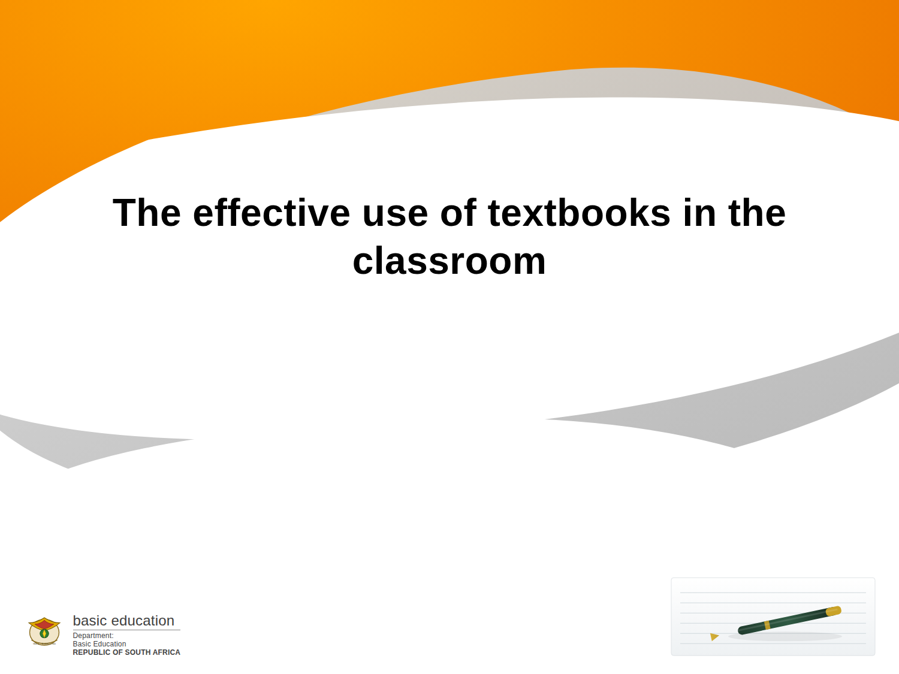The effective use of textbooks in the classroom
!KE E: /XARRA //KE
basic education
Department:
Basic Education
REPUBLIC OF SOUTH AFRICA